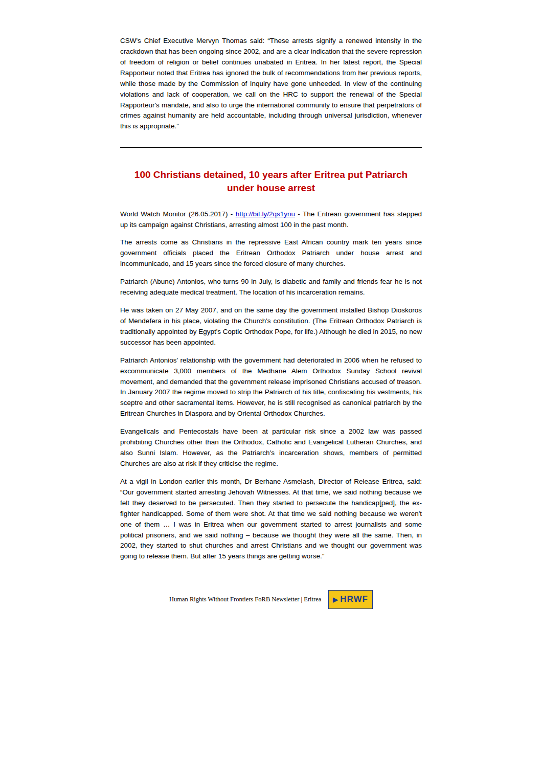CSW's Chief Executive Mervyn Thomas said: “These arrests signify a renewed intensity in the crackdown that has been ongoing since 2002, and are a clear indication that the severe repression of freedom of religion or belief continues unabated in Eritrea. In her latest report, the Special Rapporteur noted that Eritrea has ignored the bulk of recommendations from her previous reports, while those made by the Commission of Inquiry have gone unheeded. In view of the continuing violations and lack of cooperation, we call on the HRC to support the renewal of the Special Rapporteur's mandate, and also to urge the international community to ensure that perpetrators of crimes against humanity are held accountable, including through universal jurisdiction, whenever this is appropriate.”
100 Christians detained, 10 years after Eritrea put Patriarch under house arrest
World Watch Monitor (26.05.2017) - http://bit.ly/2qs1ynu - The Eritrean government has stepped up its campaign against Christians, arresting almost 100 in the past month.
The arrests come as Christians in the repressive East African country mark ten years since government officials placed the Eritrean Orthodox Patriarch under house arrest and incommunicado, and 15 years since the forced closure of many churches.
Patriarch (Abune) Antonios, who turns 90 in July, is diabetic and family and friends fear he is not receiving adequate medical treatment. The location of his incarceration remains.
He was taken on 27 May 2007, and on the same day the government installed Bishop Dioskoros of Mendefera in his place, violating the Church's constitution. (The Eritrean Orthodox Patriarch is traditionally appointed by Egypt's Coptic Orthodox Pope, for life.) Although he died in 2015, no new successor has been appointed.
Patriarch Antonios' relationship with the government had deteriorated in 2006 when he refused to excommunicate 3,000 members of the Medhane Alem Orthodox Sunday School revival movement, and demanded that the government release imprisoned Christians accused of treason. In January 2007 the regime moved to strip the Patriarch of his title, confiscating his vestments, his sceptre and other sacramental items. However, he is still recognised as canonical patriarch by the Eritrean Churches in Diaspora and by Oriental Orthodox Churches.
Evangelicals and Pentecostals have been at particular risk since a 2002 law was passed prohibiting Churches other than the Orthodox, Catholic and Evangelical Lutheran Churches, and also Sunni Islam. However, as the Patriarch's incarceration shows, members of permitted Churches are also at risk if they criticise the regime.
At a vigil in London earlier this month, Dr Berhane Asmelash, Director of Release Eritrea, said: “Our government started arresting Jehovah Witnesses. At that time, we said nothing because we felt they deserved to be persecuted. Then they started to persecute the handicap[ped], the ex-fighter handicapped. Some of them were shot. At that time we said nothing because we weren't one of them … I was in Eritrea when our government started to arrest journalists and some political prisoners, and we said nothing – because we thought they were all the same. Then, in 2002, they started to shut churches and arrest Christians and we thought our government was going to release them. But after 15 years things are getting worse.”
Human Rights Without Frontiers FoRB Newsletter | Eritrea ▶HRWF